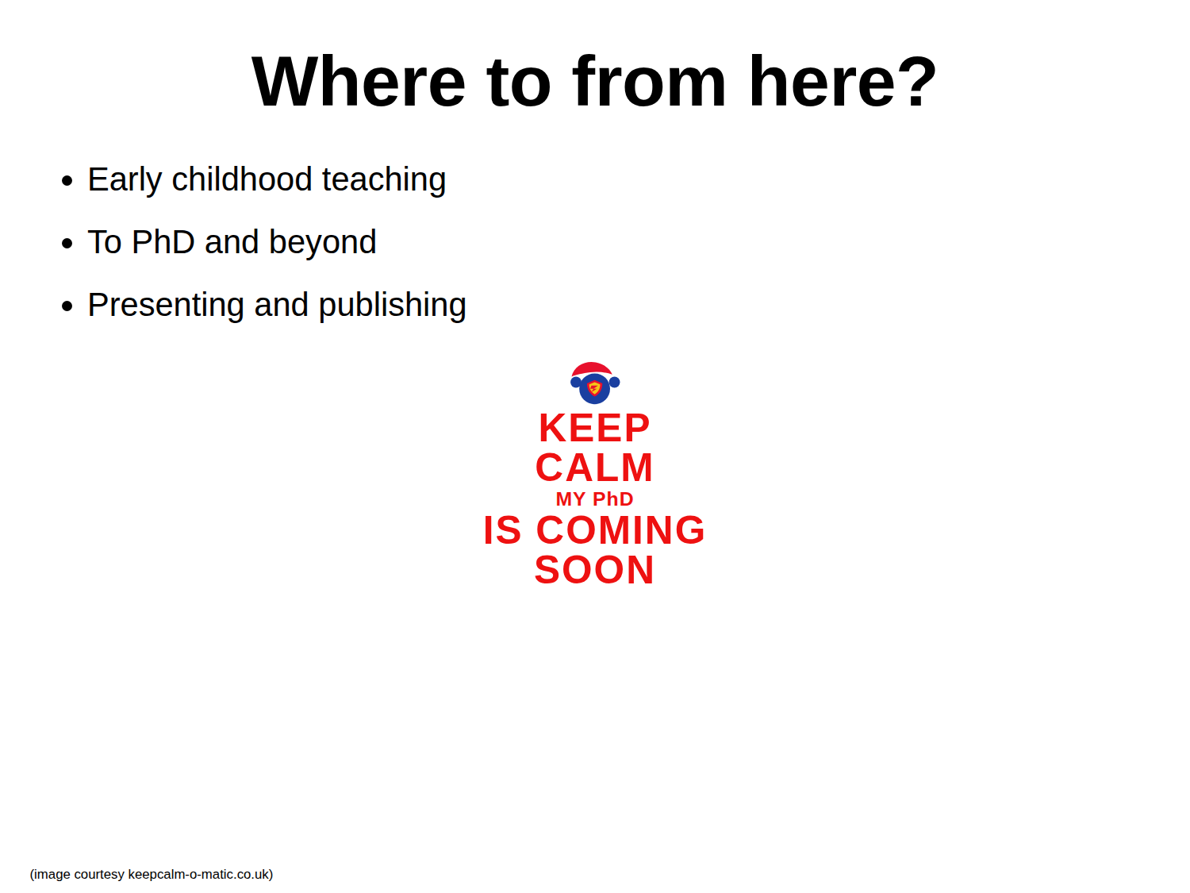Where to from here?
Early childhood teaching
To PhD and beyond
Presenting and publishing
KEEP
CALM
MY PhD
IS COMING
SOON
(image courtesy keepcalm-o-matic.co.uk)